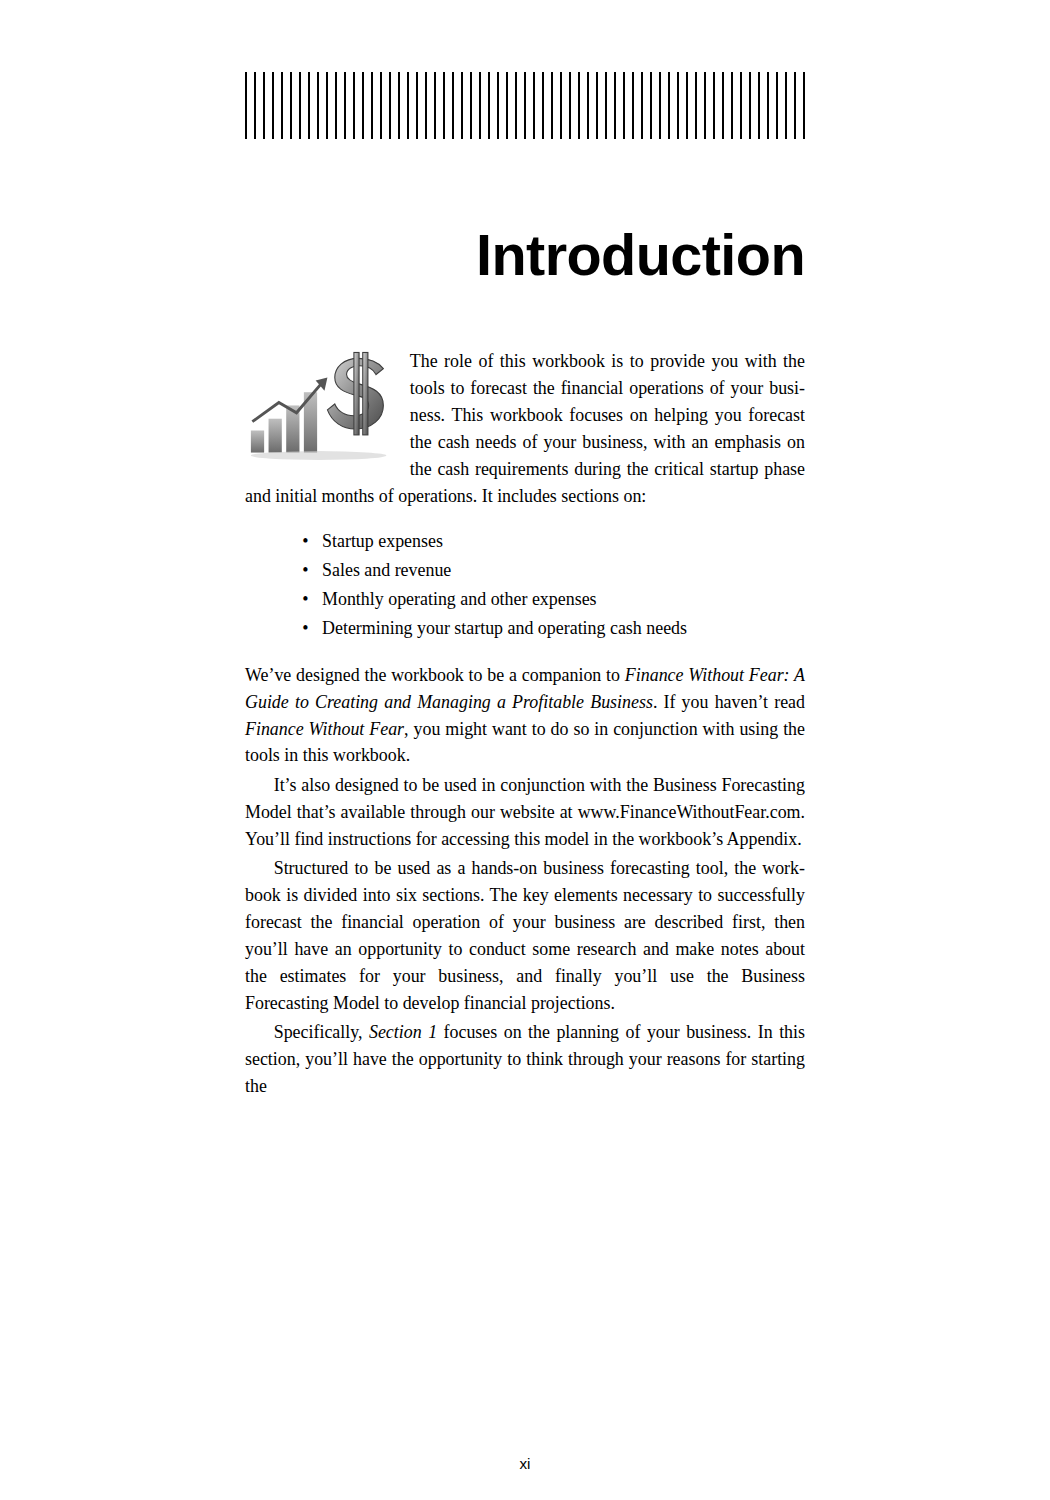Introduction
The role of this workbook is to provide you with the tools to forecast the financial operations of your business. This workbook focuses on helping you forecast the cash needs of your business, with an emphasis on the cash requirements during the critical startup phase and initial months of operations. It includes sections on:
Startup expenses
Sales and revenue
Monthly operating and other expenses
Determining your startup and operating cash needs
We’ve designed the workbook to be a companion to Finance Without Fear: A Guide to Creating and Managing a Profitable Business. If you haven’t read Finance Without Fear, you might want to do so in conjunction with using the tools in this workbook.
It’s also designed to be used in conjunction with the Business Forecasting Model that’s available through our website at www.FinanceWithoutFear.com. You’ll find instructions for accessing this model in the workbook’s Appendix.
Structured to be used as a hands-on business forecasting tool, the workbook is divided into six sections. The key elements necessary to successfully forecast the financial operation of your business are described first, then you’ll have an opportunity to conduct some research and make notes about the estimates for your business, and finally you’ll use the Business Forecasting Model to develop financial projections.
Specifically, Section 1 focuses on the planning of your business. In this section, you’ll have the opportunity to think through your reasons for starting the
xi